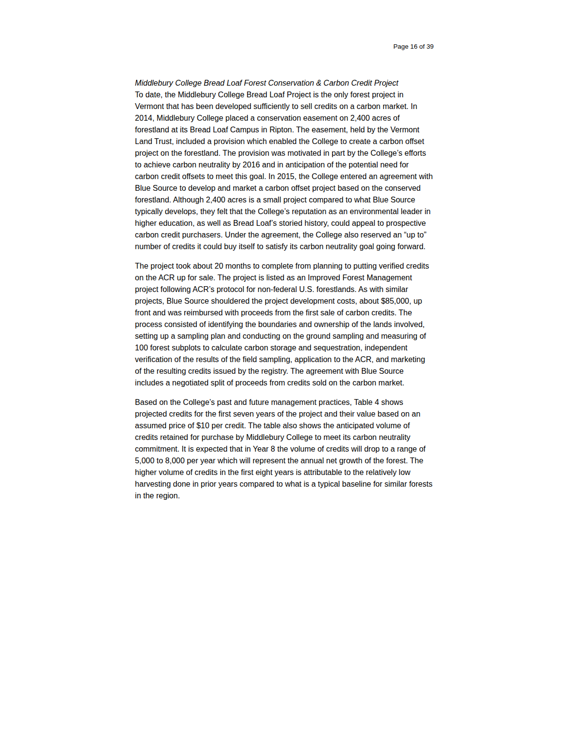Page 16 of 39
Middlebury College Bread Loaf Forest Conservation & Carbon Credit Project
To date, the Middlebury College Bread Loaf Project is the only forest project in Vermont that has been developed sufficiently to sell credits on a carbon market. In 2014, Middlebury College placed a conservation easement on 2,400 acres of forestland at its Bread Loaf Campus in Ripton. The easement, held by the Vermont Land Trust, included a provision which enabled the College to create a carbon offset project on the forestland. The provision was motivated in part by the College’s efforts to achieve carbon neutrality by 2016 and in anticipation of the potential need for carbon credit offsets to meet this goal. In 2015, the College entered an agreement with Blue Source to develop and market a carbon offset project based on the conserved forestland. Although 2,400 acres is a small project compared to what Blue Source typically develops, they felt that the College’s reputation as an environmental leader in higher education, as well as Bread Loaf’s storied history, could appeal to prospective carbon credit purchasers. Under the agreement, the College also reserved an “up to” number of credits it could buy itself to satisfy its carbon neutrality goal going forward.
The project took about 20 months to complete from planning to putting verified credits on the ACR up for sale. The project is listed as an Improved Forest Management project following ACR’s protocol for non-federal U.S. forestlands. As with similar projects, Blue Source shouldered the project development costs, about $85,000, up front and was reimbursed with proceeds from the first sale of carbon credits. The process consisted of identifying the boundaries and ownership of the lands involved, setting up a sampling plan and conducting on the ground sampling and measuring of 100 forest subplots to calculate carbon storage and sequestration, independent verification of the results of the field sampling, application to the ACR, and marketing of the resulting credits issued by the registry. The agreement with Blue Source includes a negotiated split of proceeds from credits sold on the carbon market.
Based on the College’s past and future management practices, Table 4 shows projected credits for the first seven years of the project and their value based on an assumed price of $10 per credit. The table also shows the anticipated volume of credits retained for purchase by Middlebury College to meet its carbon neutrality commitment. It is expected that in Year 8 the volume of credits will drop to a range of 5,000 to 8,000 per year which will represent the annual net growth of the forest. The higher volume of credits in the first eight years is attributable to the relatively low harvesting done in prior years compared to what is a typical baseline for similar forests in the region.